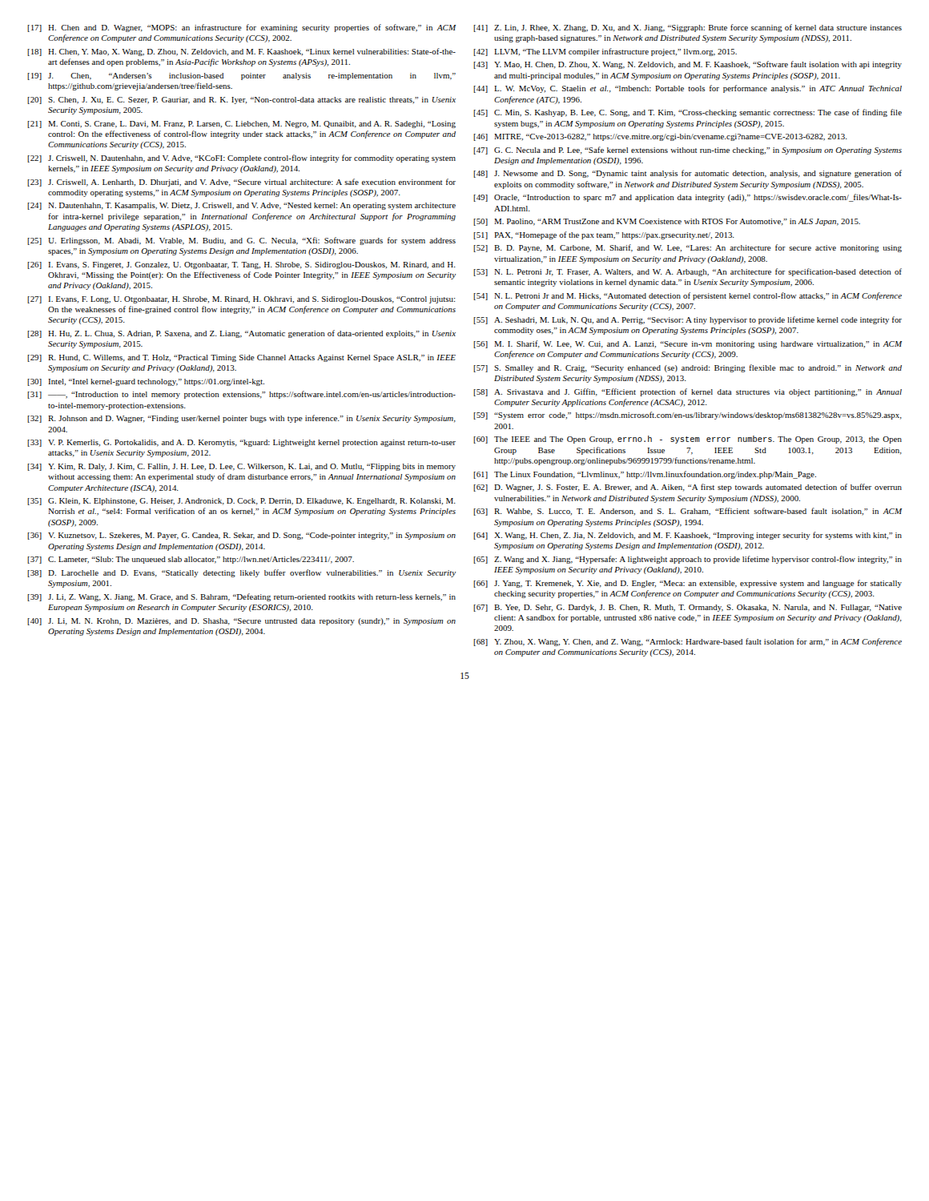[17] H. Chen and D. Wagner, “MOPS: an infrastructure for examining security properties of software,” in ACM Conference on Computer and Communications Security (CCS), 2002.
[18] H. Chen, Y. Mao, X. Wang, D. Zhou, N. Zeldovich, and M. F. Kaashoek, “Linux kernel vulnerabilities: State-of-the-art defenses and open problems,” in Asia-Pacific Workshop on Systems (APSys), 2011.
[19] J. Chen, “Andersen’s inclusion-based pointer analysis re-implementation in llvm,” https://github.com/grievejia/andersen/tree/field-sens.
[20] S. Chen, J. Xu, E. C. Sezer, P. Gauriar, and R. K. Iyer, “Non-control-data attacks are realistic threats,” in Usenix Security Symposium, 2005.
[21] M. Conti, S. Crane, L. Davi, M. Franz, P. Larsen, C. Liebchen, M. Negro, M. Qunaibit, and A. R. Sadeghi, “Losing control: On the effectiveness of control-flow integrity under stack attacks,” in ACM Conference on Computer and Communications Security (CCS), 2015.
[22] J. Criswell, N. Dautenhahn, and V. Adve, “KCoFI: Complete control-flow integrity for commodity operating system kernels,” in IEEE Symposium on Security and Privacy (Oakland), 2014.
[23] J. Criswell, A. Lenharth, D. Dhurjati, and V. Adve, “Secure virtual architecture: A safe execution environment for commodity operating systems,” in ACM Symposium on Operating Systems Principles (SOSP), 2007.
[24] N. Dautenhahn, T. Kasampalis, W. Dietz, J. Criswell, and V. Adve, “Nested kernel: An operating system architecture for intra-kernel privilege separation,” in International Conference on Architectural Support for Programming Languages and Operating Systems (ASPLOS), 2015.
[25] U. Erlingsson, M. Abadi, M. Vrable, M. Budiu, and G. C. Necula, “Xfi: Software guards for system address spaces,” in Symposium on Operating Systems Design and Implementation (OSDI), 2006.
[26] I. Evans, S. Fingeret, J. Gonzalez, U. Otgonbaatar, T. Tang, H. Shrobe, S. Sidiroglou-Douskos, M. Rinard, and H. Okhravi, “Missing the Point(er): On the Effectiveness of Code Pointer Integrity,” in IEEE Symposium on Security and Privacy (Oakland), 2015.
[27] I. Evans, F. Long, U. Otgonbaatar, H. Shrobe, M. Rinard, H. Okhravi, and S. Sidiroglou-Douskos, “Control jujutsu: On the weaknesses of fine-grained control flow integrity,” in ACM Conference on Computer and Communications Security (CCS), 2015.
[28] H. Hu, Z. L. Chua, S. Adrian, P. Saxena, and Z. Liang, “Automatic generation of data-oriented exploits,” in Usenix Security Symposium, 2015.
[29] R. Hund, C. Willems, and T. Holz, “Practical Timing Side Channel Attacks Against Kernel Space ASLR,” in IEEE Symposium on Security and Privacy (Oakland), 2013.
[30] Intel, “Intel kernel-guard technology,” https://01.org/intel-kgt.
[31]——, “Introduction to intel memory protection extensions,” https://software.intel.com/en-us/articles/introduction-to-intel-memory-protection-extensions.
[32] R. Johnson and D. Wagner, “Finding user/kernel pointer bugs with type inference.” in Usenix Security Symposium, 2004.
[33] V. P. Kemerlis, G. Portokalidis, and A. D. Keromytis, “kguard: Lightweight kernel protection against return-to-user attacks,” in Usenix Security Symposium, 2012.
[34] Y. Kim, R. Daly, J. Kim, C. Fallin, J. H. Lee, D. Lee, C. Wilkerson, K. Lai, and O. Mutlu, “Flipping bits in memory without accessing them: An experimental study of dram disturbance errors,” in Annual International Symposium on Computer Architecture (ISCA), 2014.
[35] G. Klein, K. Elphinstone, G. Heiser, J. Andronick, D. Cock, P. Derrin, D. Elkaduwe, K. Engelhardt, R. Kolanski, M. Norrish et al., “sel4: Formal verification of an os kernel,” in ACM Symposium on Operating Systems Principles (SOSP), 2009.
[36] V. Kuznetsov, L. Szekeres, M. Payer, G. Candea, R. Sekar, and D. Song, “Code-pointer integrity,” in Symposium on Operating Systems Design and Implementation (OSDI), 2014.
[37] C. Lameter, “Slub: The unqueued slab allocator,” http://lwn.net/Articles/223411/, 2007.
[38] D. Larochelle and D. Evans, “Statically detecting likely buffer overflow vulnerabilities.” in Usenix Security Symposium, 2001.
[39] J. Li, Z. Wang, X. Jiang, M. Grace, and S. Bahram, “Defeating return-oriented rootkits with return-less kernels,” in European Symposium on Research in Computer Security (ESORICS), 2010.
[40] J. Li, M. N. Krohn, D. Mazières, and D. Shasha, “Secure untrusted data repository (sundr),” in Symposium on Operating Systems Design and Implementation (OSDI), 2004.
[41] Z. Lin, J. Rhee, X. Zhang, D. Xu, and X. Jiang, “Siggraph: Brute force scanning of kernel data structure instances using graph-based signatures.” in Network and Distributed System Security Symposium (NDSS), 2011.
[42] LLVM, “The LLVM compiler infrastructure project,” llvm.org, 2015.
[43] Y. Mao, H. Chen, D. Zhou, X. Wang, N. Zeldovich, and M. F. Kaashoek, “Software fault isolation with api integrity and multi-principal modules,” in ACM Symposium on Operating Systems Principles (SOSP), 2011.
[44] L. W. McVoy, C. Staelin et al., “lmbench: Portable tools for performance analysis.” in ATC Annual Technical Conference (ATC), 1996.
[45] C. Min, S. Kashyap, B. Lee, C. Song, and T. Kim, “Cross-checking semantic correctness: The case of finding file system bugs,” in ACM Symposium on Operating Systems Principles (SOSP), 2015.
[46] MITRE, “Cve-2013-6282,” https://cve.mitre.org/cgi-bin/cvename.cgi?name=CVE-2013-6282, 2013.
[47] G. C. Necula and P. Lee, “Safe kernel extensions without run-time checking,” in Symposium on Operating Systems Design and Implementation (OSDI), 1996.
[48] J. Newsome and D. Song, “Dynamic taint analysis for automatic detection, analysis, and signature generation of exploits on commodity software,” in Network and Distributed System Security Symposium (NDSS), 2005.
[49] Oracle, “Introduction to sparc m7 and application data integrity (adi),” https://swisdev.oracle.com/_files/What-Is-ADI.html.
[50] M. Paolino, “ARM TrustZone and KVM Coexistence with RTOS For Automotive,” in ALS Japan, 2015.
[51] PAX, “Homepage of the pax team,” https://pax.grsecurity.net/, 2013.
[52] B. D. Payne, M. Carbone, M. Sharif, and W. Lee, “Lares: An architecture for secure active monitoring using virtualization,” in IEEE Symposium on Security and Privacy (Oakland), 2008.
[53] N. L. Petroni Jr, T. Fraser, A. Walters, and W. A. Arbaugh, “An architecture for specification-based detection of semantic integrity violations in kernel dynamic data.” in Usenix Security Symposium, 2006.
[54] N. L. Petroni Jr and M. Hicks, “Automated detection of persistent kernel control-flow attacks,” in ACM Conference on Computer and Communications Security (CCS), 2007.
[55] A. Seshadri, M. Luk, N. Qu, and A. Perrig, “Secvisor: A tiny hypervisor to provide lifetime kernel code integrity for commodity oses,” in ACM Symposium on Operating Systems Principles (SOSP), 2007.
[56] M. I. Sharif, W. Lee, W. Cui, and A. Lanzi, “Secure in-vm monitoring using hardware virtualization,” in ACM Conference on Computer and Communications Security (CCS), 2009.
[57] S. Smalley and R. Craig, “Security enhanced (se) android: Bringing flexible mac to android.” in Network and Distributed System Security Symposium (NDSS), 2013.
[58] A. Srivastava and J. Giffin, “Efficient protection of kernel data structures via object partitioning,” in Annual Computer Security Applications Conference (ACSAC), 2012.
[59]“System error code,” https://msdn.microsoft.com/en-us/library/windows/desktop/ms681382%28v=vs.85%29.aspx, 2001.
[60] The IEEE and The Open Group, errno.h - system error numbers. The Open Group, 2013, the Open Group Base Specifications Issue 7, IEEE Std 1003.1, 2013 Edition, http://pubs.opengroup.org/onlinepubs/9699919799/functions/rename.html.
[61] The Linux Foundation, “Llvmlinux,” http://llvm.linuxfoundation.org/index.php/Main_Page.
[62] D. Wagner, J. S. Foster, E. A. Brewer, and A. Aiken, “A first step towards automated detection of buffer overrun vulnerabilities.” in Network and Distributed System Security Symposium (NDSS), 2000.
[63] R. Wahbe, S. Lucco, T. E. Anderson, and S. L. Graham, “Efficient software-based fault isolation,” in ACM Symposium on Operating Systems Principles (SOSP), 1994.
[64] X. Wang, H. Chen, Z. Jia, N. Zeldovich, and M. F. Kaashoek, “Improving integer security for systems with kint,” in Symposium on Operating Systems Design and Implementation (OSDI), 2012.
[65] Z. Wang and X. Jiang, “Hypersafe: A lightweight approach to provide lifetime hypervisor control-flow integrity,” in IEEE Symposium on Security and Privacy (Oakland), 2010.
[66] J. Yang, T. Kremenek, Y. Xie, and D. Engler, “Meca: an extensible, expressive system and language for statically checking security properties,” in ACM Conference on Computer and Communications Security (CCS), 2003.
[67] B. Yee, D. Sehr, G. Dardyk, J. B. Chen, R. Muth, T. Ormandy, S. Okasaka, N. Narula, and N. Fullagar, “Native client: A sandbox for portable, untrusted x86 native code,” in IEEE Symposium on Security and Privacy (Oakland), 2009.
[68] Y. Zhou, X. Wang, Y. Chen, and Z. Wang, “Armlock: Hardware-based fault isolation for arm,” in ACM Conference on Computer and Communications Security (CCS), 2014.
15